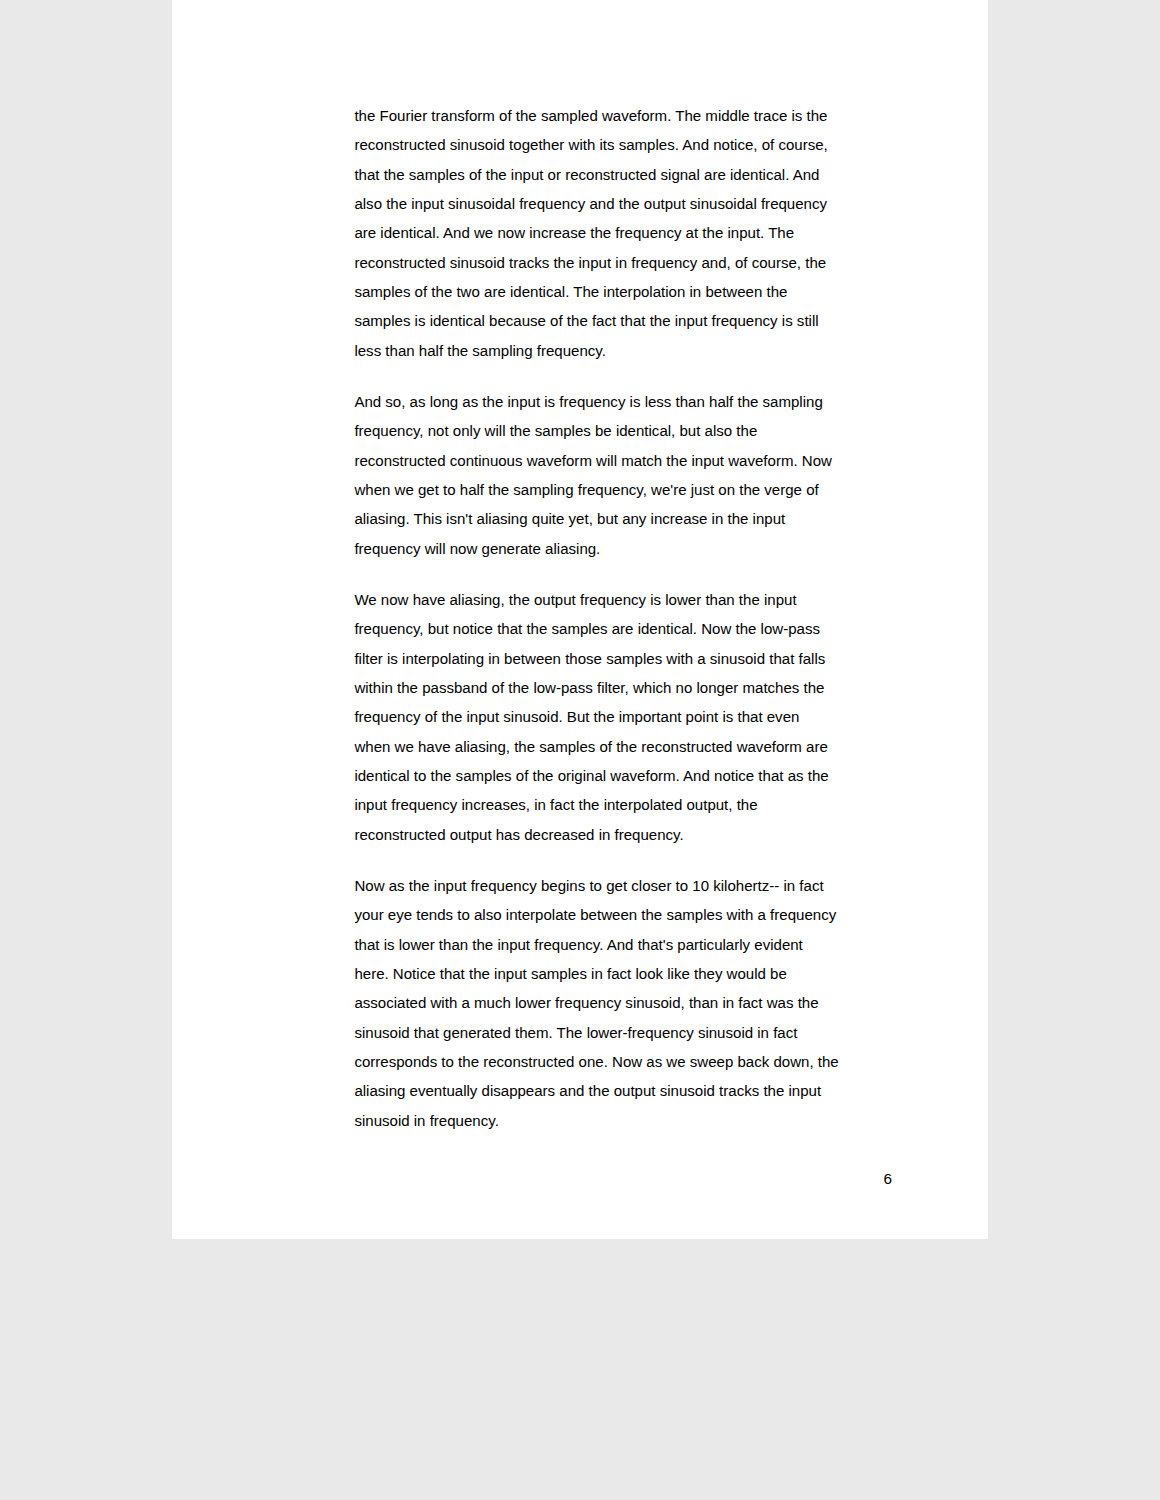the Fourier transform of the sampled waveform. The middle trace is the reconstructed sinusoid together with its samples. And notice, of course, that the samples of the input or reconstructed signal are identical. And also the input sinusoidal frequency and the output sinusoidal frequency are identical. And we now increase the frequency at the input. The reconstructed sinusoid tracks the input in frequency and, of course, the samples of the two are identical. The interpolation in between the samples is identical because of the fact that the input frequency is still less than half the sampling frequency.
And so, as long as the input is frequency is less than half the sampling frequency, not only will the samples be identical, but also the reconstructed continuous waveform will match the input waveform. Now when we get to half the sampling frequency, we're just on the verge of aliasing. This isn't aliasing quite yet, but any increase in the input frequency will now generate aliasing.
We now have aliasing, the output frequency is lower than the input frequency, but notice that the samples are identical. Now the low-pass filter is interpolating in between those samples with a sinusoid that falls within the passband of the low-pass filter, which no longer matches the frequency of the input sinusoid. But the important point is that even when we have aliasing, the samples of the reconstructed waveform are identical to the samples of the original waveform. And notice that as the input frequency increases, in fact the interpolated output, the reconstructed output has decreased in frequency.
Now as the input frequency begins to get closer to 10 kilohertz-- in fact your eye tends to also interpolate between the samples with a frequency that is lower than the input frequency. And that's particularly evident here. Notice that the input samples in fact look like they would be associated with a much lower frequency sinusoid, than in fact was the sinusoid that generated them. The lower-frequency sinusoid in fact corresponds to the reconstructed one. Now as we sweep back down, the aliasing eventually disappears and the output sinusoid tracks the input sinusoid in frequency.
6